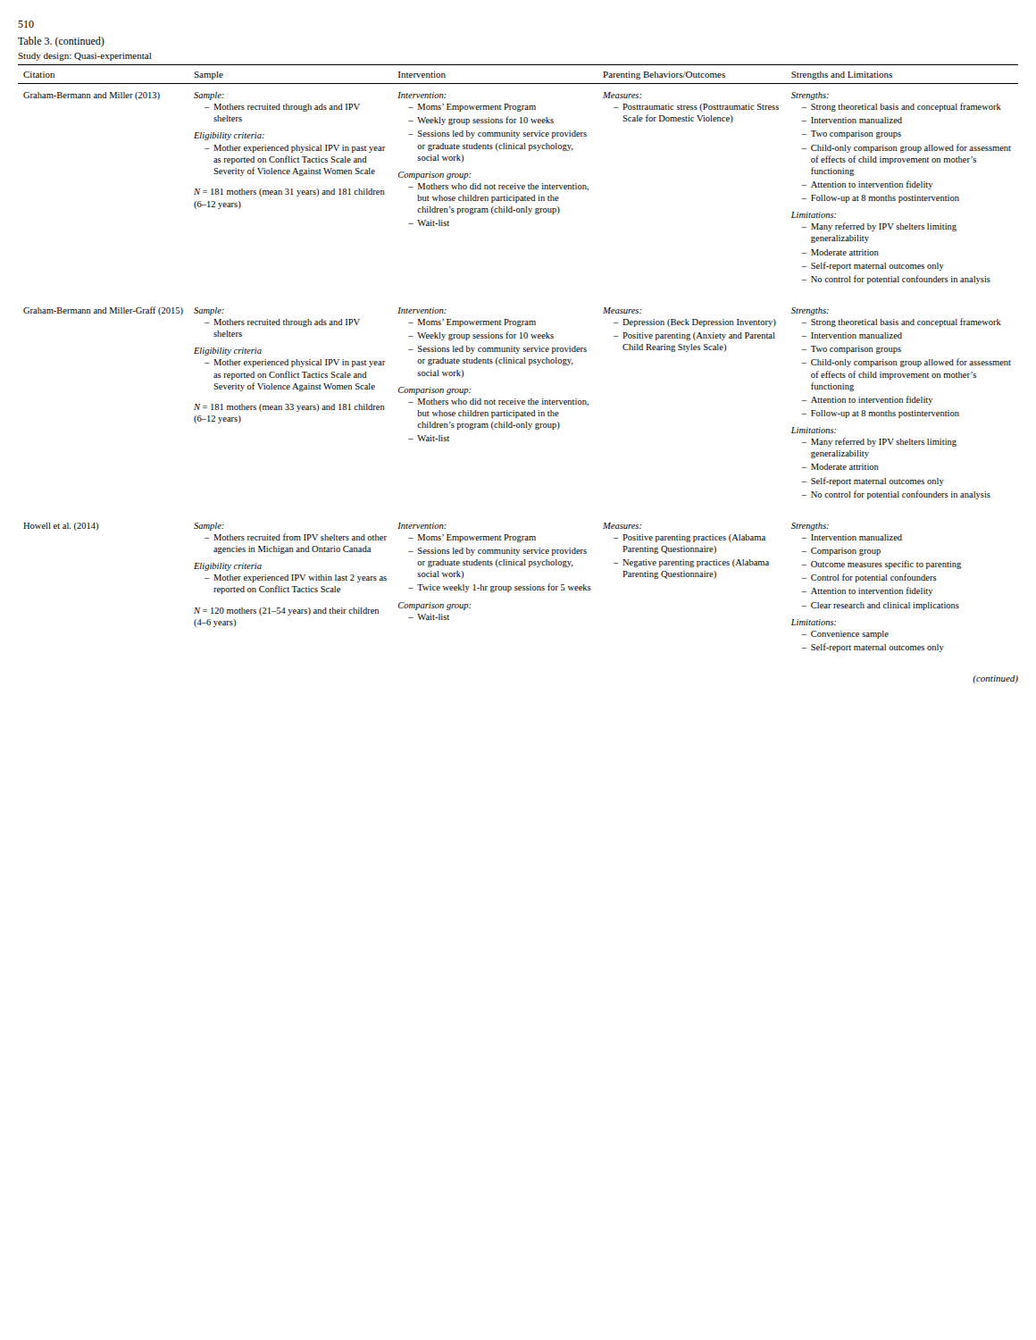510
Table 3. (continued)
Study design: Quasi-experimental
| Citation | Sample | Intervention | Parenting Behaviors/Outcomes | Strengths and Limitations |
| --- | --- | --- | --- | --- |
| Graham-Bermann and Miller (2013) | Sample: Mothers recruited through ads and IPV shelters Eligibility criteria: Mother experienced physical IPV in past year as reported on Conflict Tactics Scale and Severity of Violence Against Women Scale N = 181 mothers (mean 31 years) and 181 children (6–12 years) | Intervention: Moms’ Empowerment Program Weekly group sessions for 10 weeks Sessions led by community service providers or graduate students (clinical psychology, social work) Comparison group: Mothers who did not receive the intervention, but whose children participated in the children’s program (child-only group) Wait-list | Measures: Posttraumatic stress (Posttraumatic Stress Scale for Domestic Violence) | Strengths: Strong theoretical basis and conceptual framework Intervention manualized Two comparison groups Child-only comparison group allowed for assessment of effects of child improvement on mother’s functioning Attention to intervention fidelity Follow-up at 8 months postintervention Limitations: Many referred by IPV shelters limiting generalizability Moderate attrition Self-report maternal outcomes only No control for potential confounders in analysis |
| Graham-Bermann and Miller-Graff (2015) | Sample: Mothers recruited through ads and IPV shelters Eligibility criteria Mother experienced physical IPV in past year as reported on Conflict Tactics Scale and Severity of Violence Against Women Scale N = 181 mothers (mean 33 years) and 181 children (6–12 years) | Intervention: Moms’ Empowerment Program Weekly group sessions for 10 weeks Sessions led by community service providers or graduate students (clinical psychology, social work) Comparison group: Mothers who did not receive the intervention, but whose children participated in the children’s program (child-only group) Wait-list | Measures: Depression (Beck Depression Inventory) Positive parenting (Anxiety and Parental Child Rearing Styles Scale) | Strengths: Strong theoretical basis and conceptual framework Intervention manualized Two comparison groups Child-only comparison group allowed for assessment of effects of child improvement on mother’s functioning Attention to intervention fidelity Follow-up at 8 months postintervention Limitations: Many referred by IPV shelters limiting generalizability Moderate attrition Self-report maternal outcomes only No control for potential confounders in analysis |
| Howell et al. (2014) | Sample: Mothers recruited from IPV shelters and other agencies in Michigan and Ontario Canada Eligibility criteria Mother experienced IPV within last 2 years as reported on Conflict Tactics Scale N = 120 mothers (21–54 years) and their children (4–6 years) | Intervention: Moms’ Empowerment Program Sessions led by community service providers or graduate students (clinical psychology, social work) Twice weekly 1-hr group sessions for 5 weeks Comparison group: Wait-list | Measures: Positive parenting practices (Alabama Parenting Questionnaire) Negative parenting practices (Alabama Parenting Questionnaire) | Strengths: Intervention manualized Comparison group Outcome measures specific to parenting Control for potential confounders Attention to intervention fidelity Clear research and clinical implications Limitations: Convenience sample Self-report maternal outcomes only |
(continued)